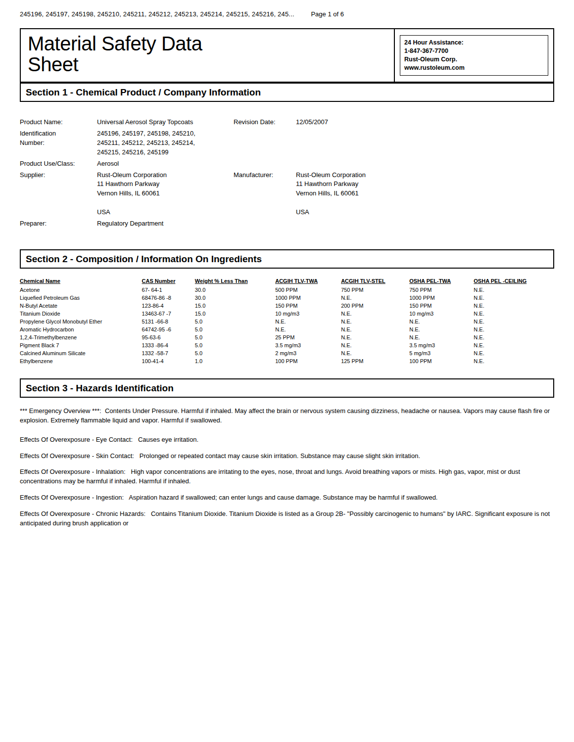245196, 245197, 245198, 245210, 245211, 245212, 245213, 245214, 245215, 245216, 245... Page 1 of 6
Material Safety Data
Sheet
24 Hour Assistance:
1-847-367-7700
Rust-Oleum Corp.
www.rustoleum.com
Section 1 - Chemical Product / Company Information
| Product Name: | Universal Aerosol Spray Topcoats | Revision Date: | 12/05/2007 |
| Identification Number: | 245196, 245197, 245198, 245210, 245211, 245212, 245213, 245214, 245215, 245216, 245199 | | |
| Product Use/Class: | Aerosol | | |
| Supplier: | Rust-Oleum Corporation 11 Hawthorn Parkway Vernon Hills, IL 60061 USA | Manufacturer: | Rust-Oleum Corporation 11 Hawthorn Parkway Vernon Hills, IL 60061 USA |
| Preparer: | Regulatory Department | | |
Section 2 - Composition / Information On Ingredients
| Chemical Name | CAS Number | Weight % Less Than | ACGIH TLV-TWA | ACGIH TLV-STEL | OSHA PEL-TWA | OSHA PEL -CEILING |
| --- | --- | --- | --- | --- | --- | --- |
| Acetone | 67- 64-1 | 30.0 | 500 PPM | 750 PPM | 750 PPM | N.E. |
| Liquefied Petroleum Gas | 68476-86 -8 | 30.0 | 1000 PPM | N.E. | 1000 PPM | N.E. |
| N-Butyl Acetate | 123-86-4 | 15.0 | 150 PPM | 200 PPM | 150 PPM | N.E. |
| Titanium Dioxide | 13463-67 -7 | 15.0 | 10 mg/m3 | N.E. | 10 mg/m3 | N.E. |
| Propylene Glycol Monobutyl Ether | 5131 -66-8 | 5.0 | N.E. | N.E. | N.E. | N.E. |
| Aromatic Hydrocarbon | 64742-95 -6 | 5.0 | N.E. | N.E. | N.E. | N.E. |
| 1,2,4-Trimethylbenzene | 95-63-6 | 5.0 | 25 PPM | N.E. | N.E. | N.E. |
| Pigment Black 7 | 1333 -86-4 | 5.0 | 3.5 mg/m3 | N.E. | 3.5 mg/m3 | N.E. |
| Calcined Aluminum Silicate | 1332 -58-7 | 5.0 | 2 mg/m3 | N.E. | 5 mg/m3 | N.E. |
| Ethylbenzene | 100-41-4 | 1.0 | 100 PPM | 125 PPM | 100 PPM | N.E. |
Section 3 - Hazards Identification
*** Emergency Overview ***: Contents Under Pressure. Harmful if inhaled. May affect the brain or nervous system causing dizziness, headache or nausea. Vapors may cause flash fire or explosion. Extremely flammable liquid and vapor. Harmful if swallowed.
Effects Of Overexposure - Eye Contact: Causes eye irritation.
Effects Of Overexposure - Skin Contact: Prolonged or repeated contact may cause skin irritation. Substance may cause slight skin irritation.
Effects Of Overexposure - Inhalation: High vapor concentrations are irritating to the eyes, nose, throat and lungs. Avoid breathing vapors or mists. High gas, vapor, mist or dust concentrations may be harmful if inhaled. Harmful if inhaled.
Effects Of Overexposure - Ingestion: Aspiration hazard if swallowed; can enter lungs and cause damage. Substance may be harmful if swallowed.
Effects Of Overexposure - Chronic Hazards: Contains Titanium Dioxide. Titanium Dioxide is listed as a Group 2B- "Possibly carcinogenic to humans" by IARC. Significant exposure is not anticipated during brush application or